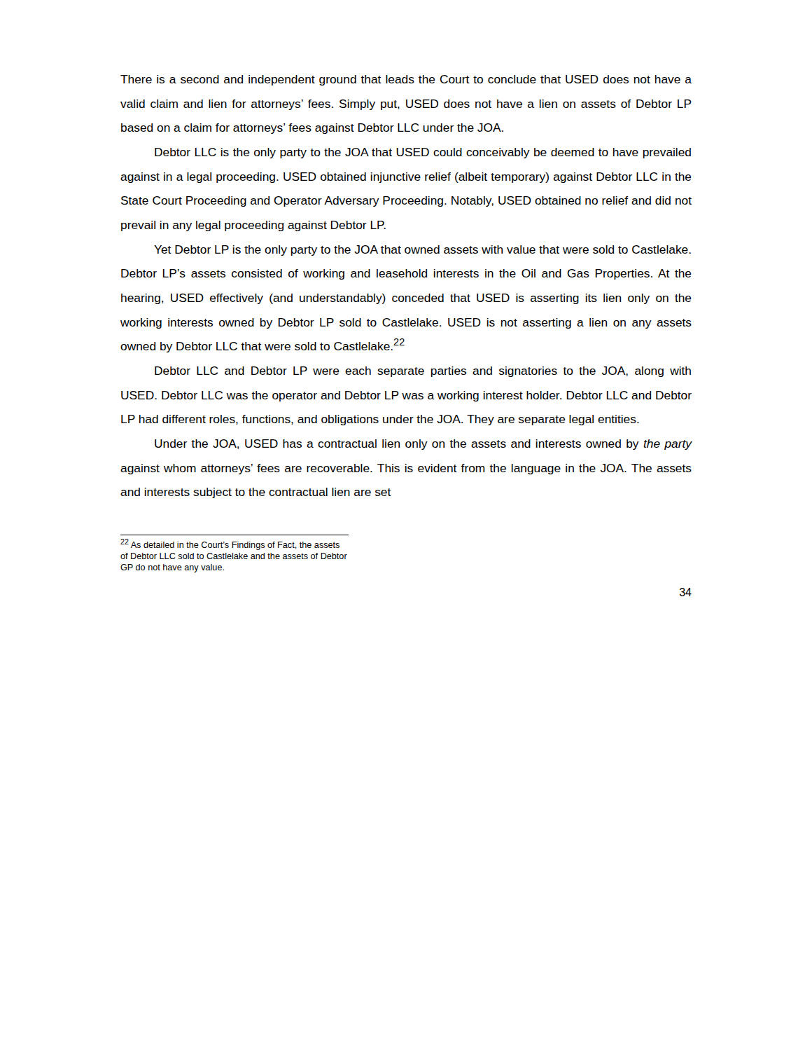There is a second and independent ground that leads the Court to conclude that USED does not have a valid claim and lien for attorneys’ fees. Simply put, USED does not have a lien on assets of Debtor LP based on a claim for attorneys’ fees against Debtor LLC under the JOA.
Debtor LLC is the only party to the JOA that USED could conceivably be deemed to have prevailed against in a legal proceeding. USED obtained injunctive relief (albeit temporary) against Debtor LLC in the State Court Proceeding and Operator Adversary Proceeding. Notably, USED obtained no relief and did not prevail in any legal proceeding against Debtor LP.
Yet Debtor LP is the only party to the JOA that owned assets with value that were sold to Castlelake. Debtor LP’s assets consisted of working and leasehold interests in the Oil and Gas Properties. At the hearing, USED effectively (and understandably) conceded that USED is asserting its lien only on the working interests owned by Debtor LP sold to Castlelake. USED is not asserting a lien on any assets owned by Debtor LLC that were sold to Castlelake.22
Debtor LLC and Debtor LP were each separate parties and signatories to the JOA, along with USED. Debtor LLC was the operator and Debtor LP was a working interest holder. Debtor LLC and Debtor LP had different roles, functions, and obligations under the JOA. They are separate legal entities.
Under the JOA, USED has a contractual lien only on the assets and interests owned by the party against whom attorneys’ fees are recoverable. This is evident from the language in the JOA. The assets and interests subject to the contractual lien are set
22 As detailed in the Court’s Findings of Fact, the assets of Debtor LLC sold to Castlelake and the assets of Debtor GP do not have any value.
34